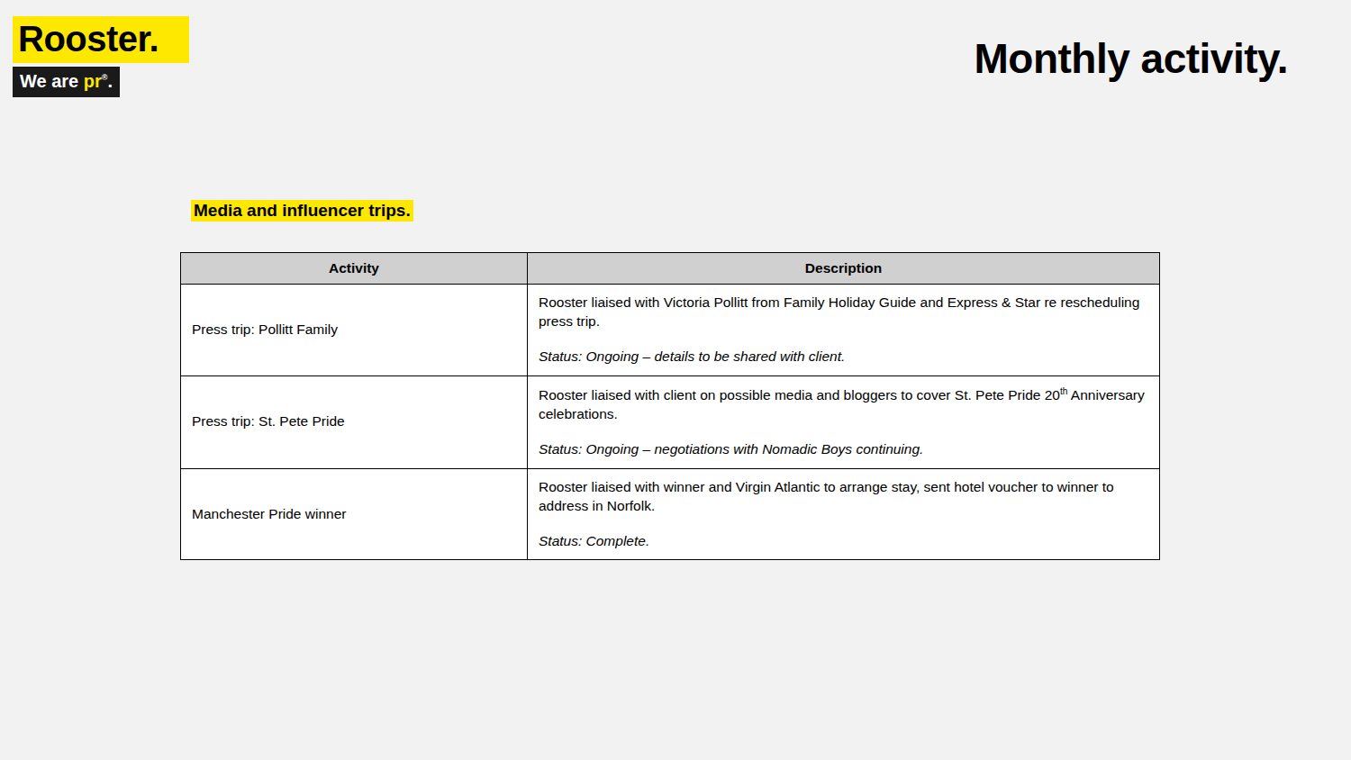Rooster. We are pr®.
Monthly activity.
Media and influencer trips.
| Activity | Description |
| --- | --- |
| Press trip: Pollitt Family | Rooster liaised with Victoria Pollitt from Family Holiday Guide and Express & Star re rescheduling press trip. Status: Ongoing – details to be shared with client. |
| Press trip: St. Pete Pride | Rooster liaised with client on possible media and bloggers to cover St. Pete Pride 20 th Anniversary celebrations. Status: Ongoing – negotiations with Nomadic Boys continuing. |
| Manchester Pride winner | Rooster liaised with winner and Virgin Atlantic to arrange stay, sent hotel voucher to winner to address in Norfolk. Status: Complete. |